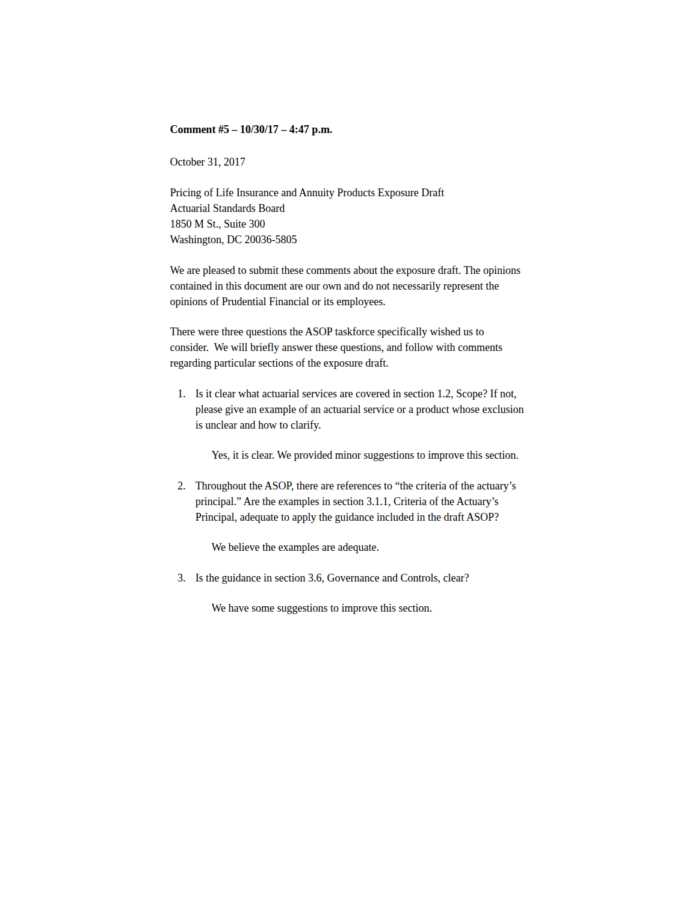Comment #5 – 10/30/17 – 4:47 p.m.
October 31, 2017
Pricing of Life Insurance and Annuity Products Exposure Draft
Actuarial Standards Board
1850 M St., Suite 300
Washington, DC 20036-5805
We are pleased to submit these comments about the exposure draft. The opinions contained in this document are our own and do not necessarily represent the opinions of Prudential Financial or its employees.
There were three questions the ASOP taskforce specifically wished us to consider. We will briefly answer these questions, and follow with comments regarding particular sections of the exposure draft.
Is it clear what actuarial services are covered in section 1.2, Scope? If not, please give an example of an actuarial service or a product whose exclusion is unclear and how to clarify.
Yes, it is clear. We provided minor suggestions to improve this section.
Throughout the ASOP, there are references to “the criteria of the actuary’s principal.” Are the examples in section 3.1.1, Criteria of the Actuary’s Principal, adequate to apply the guidance included in the draft ASOP?
We believe the examples are adequate.
Is the guidance in section 3.6, Governance and Controls, clear?
We have some suggestions to improve this section.